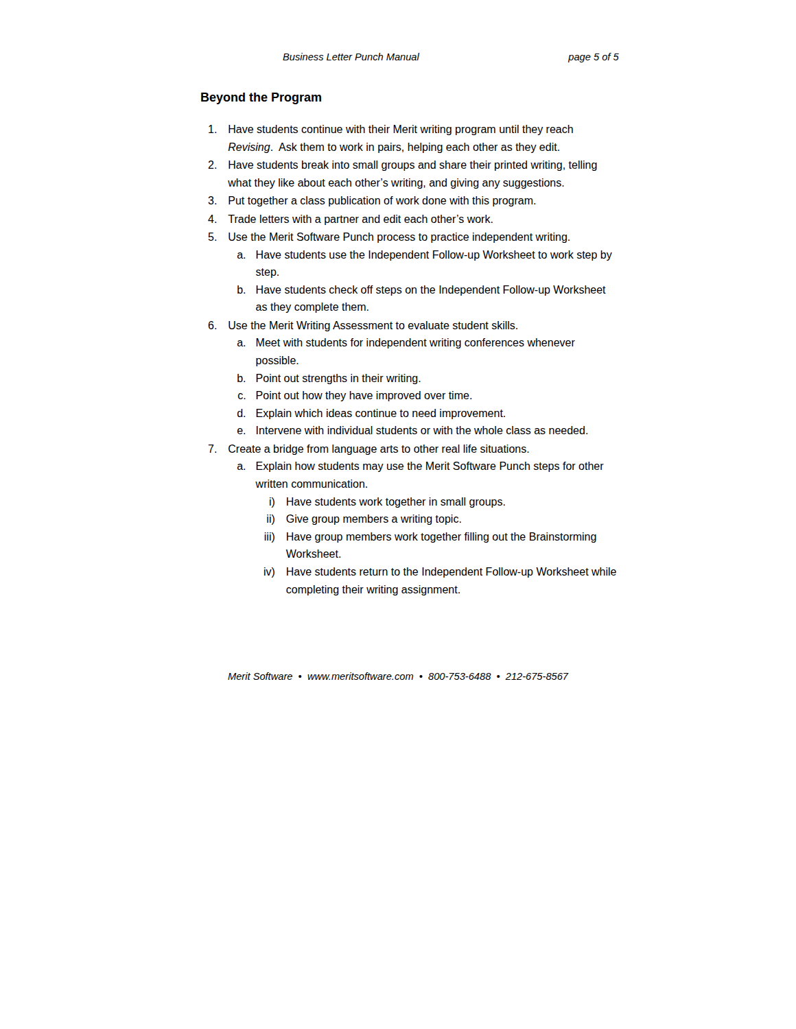Business Letter Punch Manual page 5 of 5
Beyond the Program
Have students continue with their Merit writing program until they reach Revising. Ask them to work in pairs, helping each other as they edit.
Have students break into small groups and share their printed writing, telling what they like about each other’s writing, and giving any suggestions.
Put together a class publication of work done with this program.
Trade letters with a partner and edit each other’s work.
Use the Merit Software Punch process to practice independent writing.
Have students use the Independent Follow-up Worksheet to work step by step.
Have students check off steps on the Independent Follow-up Worksheet as they complete them.
Use the Merit Writing Assessment to evaluate student skills.
Meet with students for independent writing conferences whenever possible.
Point out strengths in their writing.
Point out how they have improved over time.
Explain which ideas continue to need improvement.
Intervene with individual students or with the whole class as needed.
Create a bridge from language arts to other real life situations.
Explain how students may use the Merit Software Punch steps for other written communication.
Have students work together in small groups.
Give group members a writing topic.
Have group members work together filling out the Brainstorming Worksheet.
Have students return to the Independent Follow-up Worksheet while completing their writing assignment.
Merit Software • www.meritsoftware.com • 800-753-6488 • 212-675-8567